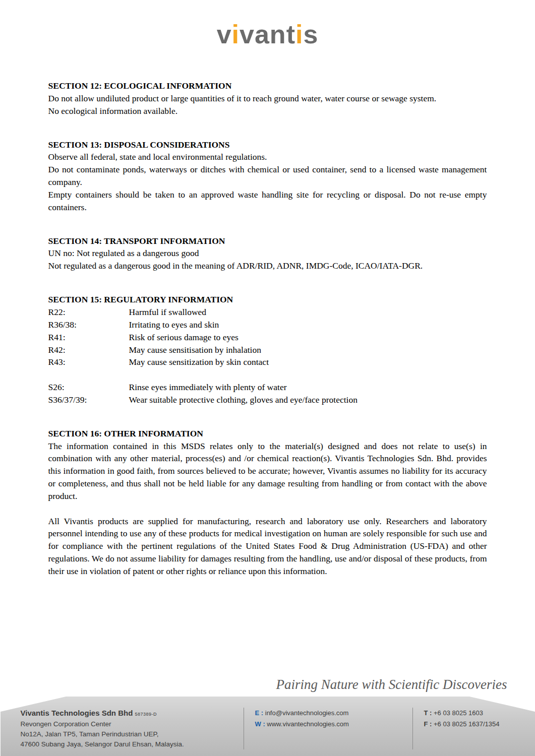vivantis
SECTION 12: ECOLOGICAL INFORMATION
Do not allow undiluted product or large quantities of it to reach ground water, water course or sewage system.
No ecological information available.
SECTION 13: DISPOSAL CONSIDERATIONS
Observe all federal, state and local environmental regulations.
Do not contaminate ponds, waterways or ditches with chemical or used container, send to a licensed waste management company.
Empty containers should be taken to an approved waste handling site for recycling or disposal. Do not re-use empty containers.
SECTION 14: TRANSPORT INFORMATION
UN no: Not regulated as a dangerous good
Not regulated as a dangerous good in the meaning of ADR/RID, ADNR, IMDG-Code, ICAO/IATA-DGR.
SECTION 15: REGULATORY INFORMATION
R22: Harmful if swallowed
R36/38: Irritating to eyes and skin
R41: Risk of serious damage to eyes
R42: May cause sensitisation by inhalation
R43: May cause sensitization by skin contact
S26: Rinse eyes immediately with plenty of water
S36/37/39: Wear suitable protective clothing, gloves and eye/face protection
SECTION 16: OTHER INFORMATION
The information contained in this MSDS relates only to the material(s) designed and does not relate to use(s) in combination with any other material, process(es) and /or chemical reaction(s). Vivantis Technologies Sdn. Bhd. provides this information in good faith, from sources believed to be accurate; however, Vivantis assumes no liability for its accuracy or completeness, and thus shall not be held liable for any damage resulting from handling or from contact with the above product.
All Vivantis products are supplied for manufacturing, research and laboratory use only. Researchers and laboratory personnel intending to use any of these products for medical investigation on human are solely responsible for such use and for compliance with the pertinent regulations of the United States Food & Drug Administration (US-FDA) and other regulations. We do not assume liability for damages resulting from the handling, use and/or disposal of these products, from their use in violation of patent or other rights or reliance upon this information.
Pairing Nature with Scientific Discoveries
Vivantis Technologies Sdn Bhd 587389-D
Revongen Corporation Center
No12A, Jalan TP5, Taman Perindustrian UEP,
47600 Subang Jaya, Selangor Darul Ehsan, Malaysia.
E : info@vivantechnologies.com
W : www.vivantechnologies.com
T : +6 03 8025 1603
F : +6 03 8025 1637/1354